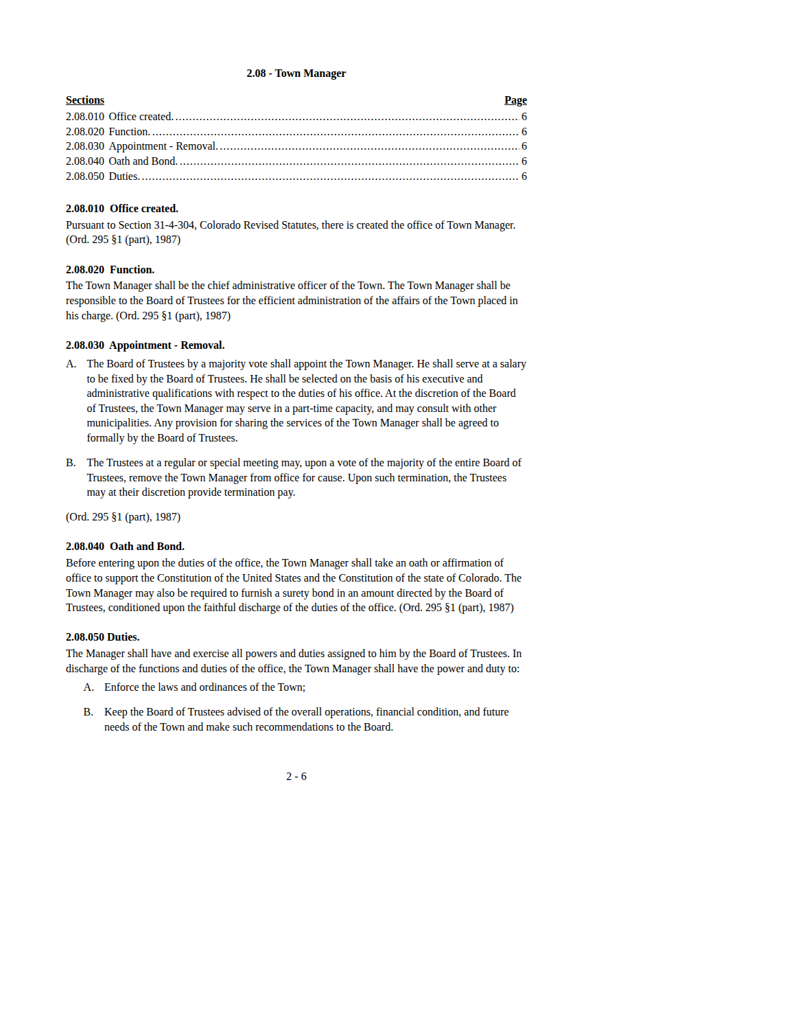2.08 - Town Manager
Sections Page
2.08.010 Office created. ................................................................................................................. 6
2.08.020 Function. ......................................................................................................................... 6
2.08.030 Appointment - Removal. ................................................................................................. 6
2.08.040 Oath and Bond. .............................................................................................................. 6
2.08.050 Duties. ........................................................................................................................... 6
2.08.010 Office created.
Pursuant to Section 31-4-304, Colorado Revised Statutes, there is created the office of Town Manager. (Ord. 295 §1 (part), 1987)
2.08.020 Function.
The Town Manager shall be the chief administrative officer of the Town. The Town Manager shall be responsible to the Board of Trustees for the efficient administration of the affairs of the Town placed in his charge. (Ord. 295 §1 (part), 1987)
2.08.030 Appointment - Removal.
A. The Board of Trustees by a majority vote shall appoint the Town Manager. He shall serve at a salary to be fixed by the Board of Trustees. He shall be selected on the basis of his executive and administrative qualifications with respect to the duties of his office. At the discretion of the Board of Trustees, the Town Manager may serve in a part-time capacity, and may consult with other municipalities. Any provision for sharing the services of the Town Manager shall be agreed to formally by the Board of Trustees.
B. The Trustees at a regular or special meeting may, upon a vote of the majority of the entire Board of Trustees, remove the Town Manager from office for cause. Upon such termination, the Trustees may at their discretion provide termination pay.
(Ord. 295 §1 (part), 1987)
2.08.040 Oath and Bond.
Before entering upon the duties of the office, the Town Manager shall take an oath or affirmation of office to support the Constitution of the United States and the Constitution of the state of Colorado. The Town Manager may also be required to furnish a surety bond in an amount directed by the Board of Trustees, conditioned upon the faithful discharge of the duties of the office. (Ord. 295 §1 (part), 1987)
2.08.050 Duties.
The Manager shall have and exercise all powers and duties assigned to him by the Board of Trustees. In discharge of the functions and duties of the office, the Town Manager shall have the power and duty to:
A. Enforce the laws and ordinances of the Town;
B. Keep the Board of Trustees advised of the overall operations, financial condition, and future needs of the Town and make such recommendations to the Board.
2 - 6